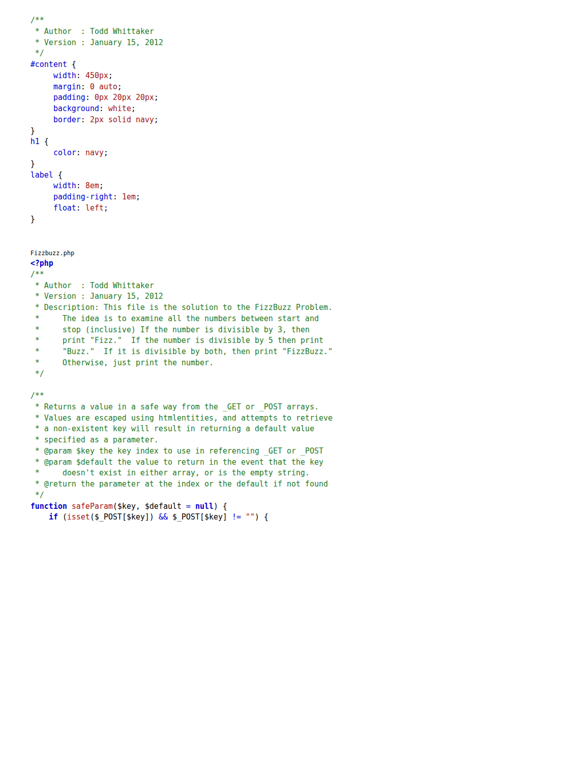/**
 * Author  : Todd Whittaker
 * Version : January 15, 2012
 */
#content {
     width: 450px;
     margin: 0 auto;
     padding: 0px 20px 20px;
     background: white;
     border: 2px solid navy;
}
h1 {
     color: navy;
}
label {
     width: 8em;
     padding-right: 1em;
     float: left;
}
Fizzbuzz.php
<?php
/**
 * Author  : Todd Whittaker
 * Version : January 15, 2012
 * Description: This file is the solution to the FizzBuzz Problem.
 *     The idea is to examine all the numbers between start and
 *     stop (inclusive) If the number is divisible by 3, then
 *     print "Fizz."  If the number is divisible by 5 then print
 *     "Buzz."  If it is divisible by both, then print "FizzBuzz."
 *     Otherwise, just print the number.
 */

/**
 * Returns a value in a safe way from the _GET or _POST arrays.
 * Values are escaped using htmlentities, and attempts to retrieve
 * a non-existent key will result in returning a default value
 * specified as a parameter.
 * @param $key the key index to use in referencing _GET or _POST
 * @param $default the value to return in the event that the key
 *     doesn't exist in either array, or is the empty string.
 * @return the parameter at the index or the default if not found
 */
function safeParam($key, $default = null) {
    if (isset($_POST[$key]) && $_POST[$key] != "") {